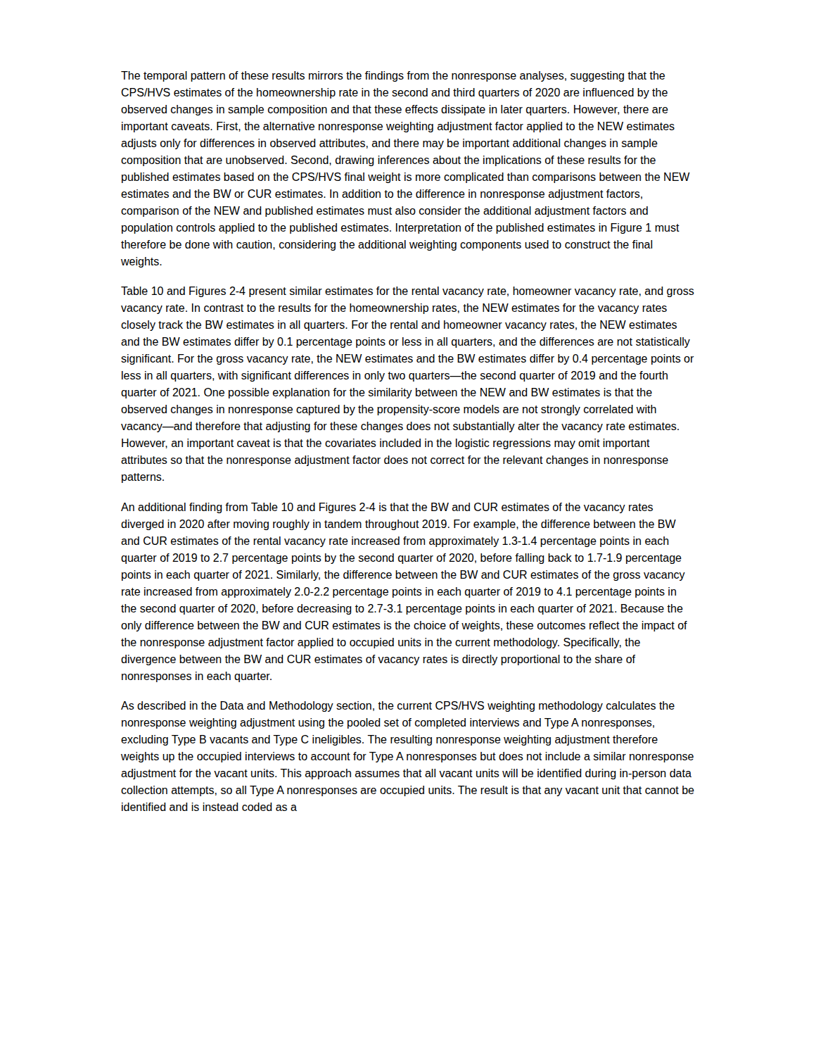The temporal pattern of these results mirrors the findings from the nonresponse analyses, suggesting that the CPS/HVS estimates of the homeownership rate in the second and third quarters of 2020 are influenced by the observed changes in sample composition and that these effects dissipate in later quarters. However, there are important caveats. First, the alternative nonresponse weighting adjustment factor applied to the NEW estimates adjusts only for differences in observed attributes, and there may be important additional changes in sample composition that are unobserved. Second, drawing inferences about the implications of these results for the published estimates based on the CPS/HVS final weight is more complicated than comparisons between the NEW estimates and the BW or CUR estimates. In addition to the difference in nonresponse adjustment factors, comparison of the NEW and published estimates must also consider the additional adjustment factors and population controls applied to the published estimates. Interpretation of the published estimates in Figure 1 must therefore be done with caution, considering the additional weighting components used to construct the final weights.
Table 10 and Figures 2-4 present similar estimates for the rental vacancy rate, homeowner vacancy rate, and gross vacancy rate. In contrast to the results for the homeownership rates, the NEW estimates for the vacancy rates closely track the BW estimates in all quarters. For the rental and homeowner vacancy rates, the NEW estimates and the BW estimates differ by 0.1 percentage points or less in all quarters, and the differences are not statistically significant. For the gross vacancy rate, the NEW estimates and the BW estimates differ by 0.4 percentage points or less in all quarters, with significant differences in only two quarters—the second quarter of 2019 and the fourth quarter of 2021. One possible explanation for the similarity between the NEW and BW estimates is that the observed changes in nonresponse captured by the propensity-score models are not strongly correlated with vacancy—and therefore that adjusting for these changes does not substantially alter the vacancy rate estimates. However, an important caveat is that the covariates included in the logistic regressions may omit important attributes so that the nonresponse adjustment factor does not correct for the relevant changes in nonresponse patterns.
An additional finding from Table 10 and Figures 2-4 is that the BW and CUR estimates of the vacancy rates diverged in 2020 after moving roughly in tandem throughout 2019. For example, the difference between the BW and CUR estimates of the rental vacancy rate increased from approximately 1.3-1.4 percentage points in each quarter of 2019 to 2.7 percentage points by the second quarter of 2020, before falling back to 1.7-1.9 percentage points in each quarter of 2021. Similarly, the difference between the BW and CUR estimates of the gross vacancy rate increased from approximately 2.0-2.2 percentage points in each quarter of 2019 to 4.1 percentage points in the second quarter of 2020, before decreasing to 2.7-3.1 percentage points in each quarter of 2021. Because the only difference between the BW and CUR estimates is the choice of weights, these outcomes reflect the impact of the nonresponse adjustment factor applied to occupied units in the current methodology. Specifically, the divergence between the BW and CUR estimates of vacancy rates is directly proportional to the share of nonresponses in each quarter.
As described in the Data and Methodology section, the current CPS/HVS weighting methodology calculates the nonresponse weighting adjustment using the pooled set of completed interviews and Type A nonresponses, excluding Type B vacants and Type C ineligibles. The resulting nonresponse weighting adjustment therefore weights up the occupied interviews to account for Type A nonresponses but does not include a similar nonresponse adjustment for the vacant units. This approach assumes that all vacant units will be identified during in-person data collection attempts, so all Type A nonresponses are occupied units. The result is that any vacant unit that cannot be identified and is instead coded as a